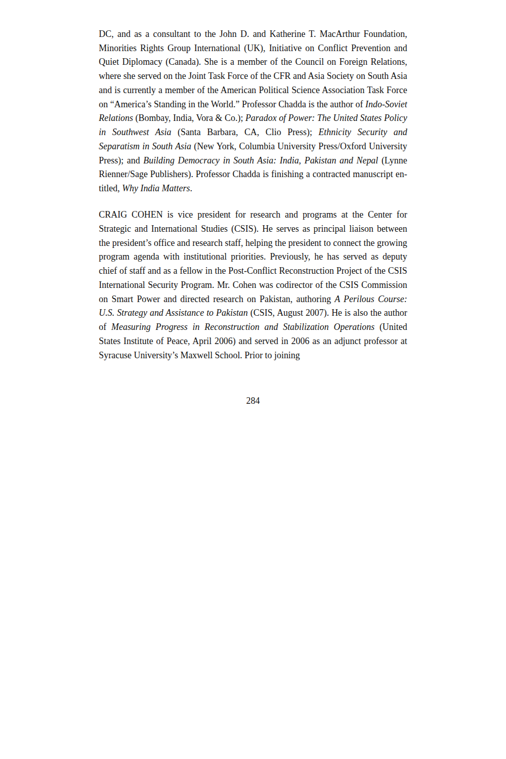DC, and as a consultant to the John D. and Katherine T. MacArthur Foundation, Minorities Rights Group International (UK), Initiative on Conflict Prevention and Quiet Diplomacy (Canada). She is a member of the Council on Foreign Relations, where she served on the Joint Task Force of the CFR and Asia Society on South Asia and is currently a member of the American Political Science Association Task Force on “America’s Standing in the World.” Professor Chadda is the author of Indo-Soviet Relations (Bombay, India, Vora & Co.); Paradox of Power: The United States Policy in Southwest Asia (Santa Barbara, CA, Clio Press); Ethnicity Security and Separatism in South Asia (New York, Columbia University Press/Oxford University Press); and Building Democracy in South Asia: India, Pakistan and Nepal (Lynne Rienner/Sage Publishers). Professor Chadda is finishing a contracted manuscript entitled, Why India Matters.
CRAIG COHEN is vice president for research and programs at the Center for Strategic and International Studies (CSIS). He serves as principal liaison between the president’s office and research staff, helping the president to connect the growing program agenda with institutional priorities. Previously, he has served as deputy chief of staff and as a fellow in the Post-Conflict Reconstruction Project of the CSIS International Security Program. Mr. Cohen was codirector of the CSIS Commission on Smart Power and directed research on Pakistan, authoring A Perilous Course: U.S. Strategy and Assistance to Pakistan (CSIS, August 2007). He is also the author of Measuring Progress in Reconstruction and Stabilization Operations (United States Institute of Peace, April 2006) and served in 2006 as an adjunct professor at Syracuse University’s Maxwell School. Prior to joining
284